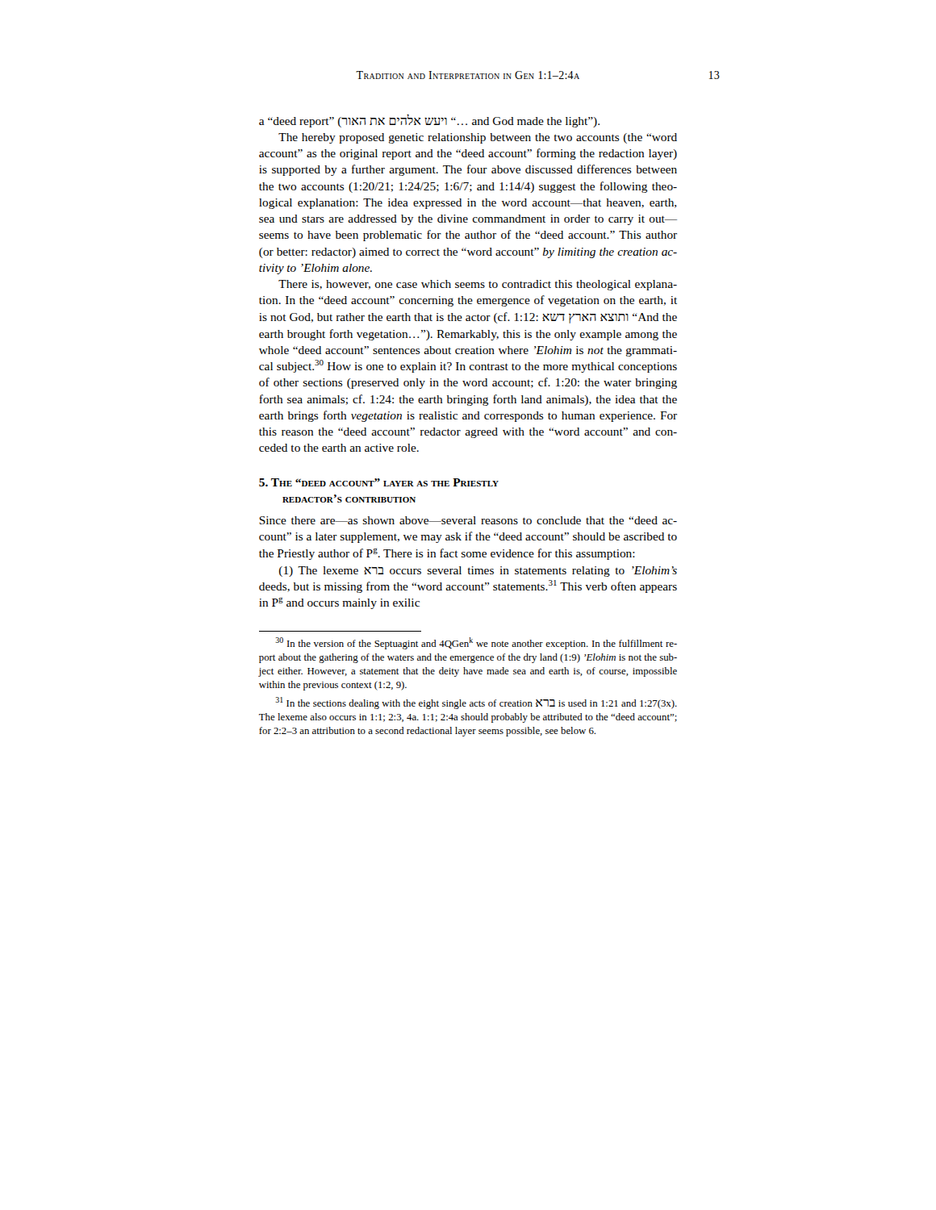Tradition and Interpretation in Gen 1:1–2:4a 13
a “deed report” (ויעש אלהים את האור “… and God made the light”).
The hereby proposed genetic relationship between the two accounts (the “word account” as the original report and the “deed account” forming the redaction layer) is supported by a further argument. The four above discussed differences between the two accounts (1:20/21; 1:24/25; 1:6/7; and 1:14/4) suggest the following theological explanation: The idea expressed in the word account—that heaven, earth, sea und stars are addressed by the divine commandment in order to carry it out—seems to have been problematic for the author of the “deed account.” This author (or better: redactor) aimed to correct the “word account” by limiting the creation activity to ’Elohim alone.
There is, however, one case which seems to contradict this theological explanation. In the “deed account” concerning the emergence of vegetation on the earth, it is not God, but rather the earth that is the actor (cf. 1:12: ותוצא הארץ דשא “And the earth brought forth vegetation…”). Remarkably, this is the only example among the whole “deed account” sentences about creation where ’Elohim is not the grammatical subject.30 How is one to explain it? In contrast to the more mythical conceptions of other sections (preserved only in the word account; cf. 1:20: the water bringing forth sea animals; cf. 1:24: the earth bringing forth land animals), the idea that the earth brings forth vegetation is realistic and corresponds to human experience. For this reason the “deed account” redactor agreed with the “word account” and conceded to the earth an active role.
5. The “deed account” layer as the Priestlyredactor’s contribution
Since there are—as shown above—several reasons to conclude that the “deed account” is a later supplement, we may ask if the “deed account” should be ascribed to the Priestly author of Pg. There is in fact some evidence for this assumption:
(1) The lexeme ברא occurs several times in statements relating to ’Elohim’s deeds, but is missing from the “word account” statements.31 This verb often appears in Pg and occurs mainly in exilic
30 In the version of the Septuagint and 4QGenk we note another exception. In the fulfillment report about the gathering of the waters and the emergence of the dry land (1:9) ’Elohim is not the subject either. However, a statement that the deity have made sea and earth is, of course, impossible within the previous context (1:2, 9).
31 In the sections dealing with the eight single acts of creation ברא is used in 1:21 and 1:27(3x). The lexeme also occurs in 1:1; 2:3, 4a. 1:1; 2:4a should probably be attributed to the “deed account”; for 2:2–3 an attribution to a second redactional layer seems possible, see below 6.